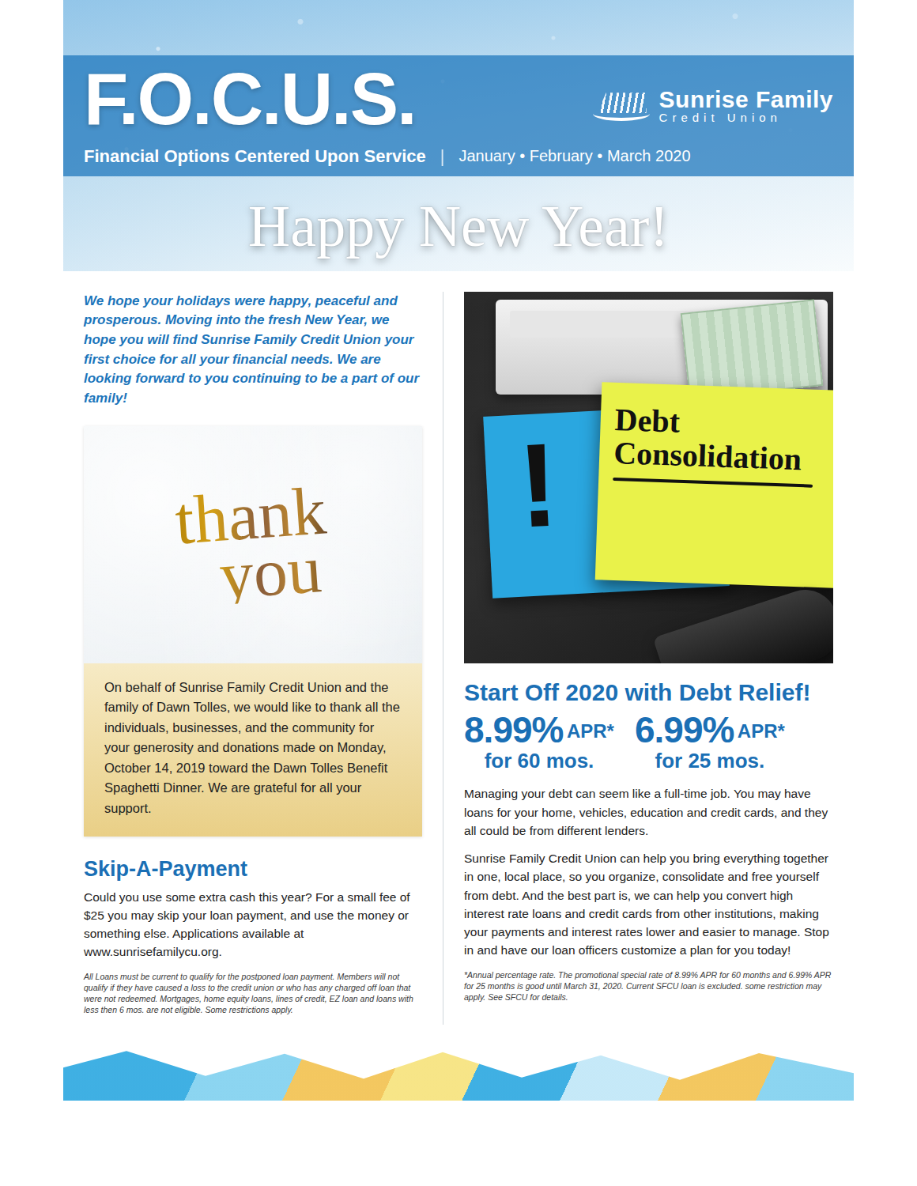F.O.C.U.S.
Sunrise Family Credit Union
Financial Options Centered Upon Service | January • February • March 2020
Happy New Year!
We hope your holidays were happy, peaceful and prosperous. Moving into the fresh New Year, we hope you will find Sunrise Family Credit Union your first choice for all your financial needs. We are looking forward to you continuing to be a part of our family!
thankyou
On behalf of Sunrise Family Credit Union and the family of Dawn Tolles, we would like to thank all the individuals, businesses, and the community for your generosity and donations made on Monday, October 14, 2019 toward the Dawn Tolles Benefit Spaghetti Dinner. We are grateful for all your support.
Skip-A-Payment
Could you use some extra cash this year? For a small fee of $25 you may skip your loan payment, and use the money or something else. Applications available at www.sunrisefamilycu.org.
All Loans must be current to qualify for the postponed loan payment. Members will not qualify if they have caused a loss to the credit union or who has any charged off loan that were not redeemed. Mortgages, home equity loans, lines of credit, EZ loan and loans with less then 6 mos. are not eligible. Some restrictions apply.
Debt
Consolidation
Start Off 2020 with Debt Relief!
8.99% APR*
for 60 mos.
6.99% APR*
for 25 mos.
Managing your debt can seem like a full-time job. You may have loans for your home, vehicles, education and credit cards, and they all could be from different lenders.
Sunrise Family Credit Union can help you bring everything together in one, local place, so you organize, consolidate and free yourself from debt. And the best part is, we can help you convert high interest rate loans and credit cards from other institutions, making your payments and interest rates lower and easier to manage. Stop in and have our loan officers customize a plan for you today!
*Annual percentage rate. The promotional special rate of 8.99% APR for 60 months and 6.99% APR for 25 months is good until March 31, 2020. Current SFCU loan is excluded. some restriction may apply. See SFCU for details.